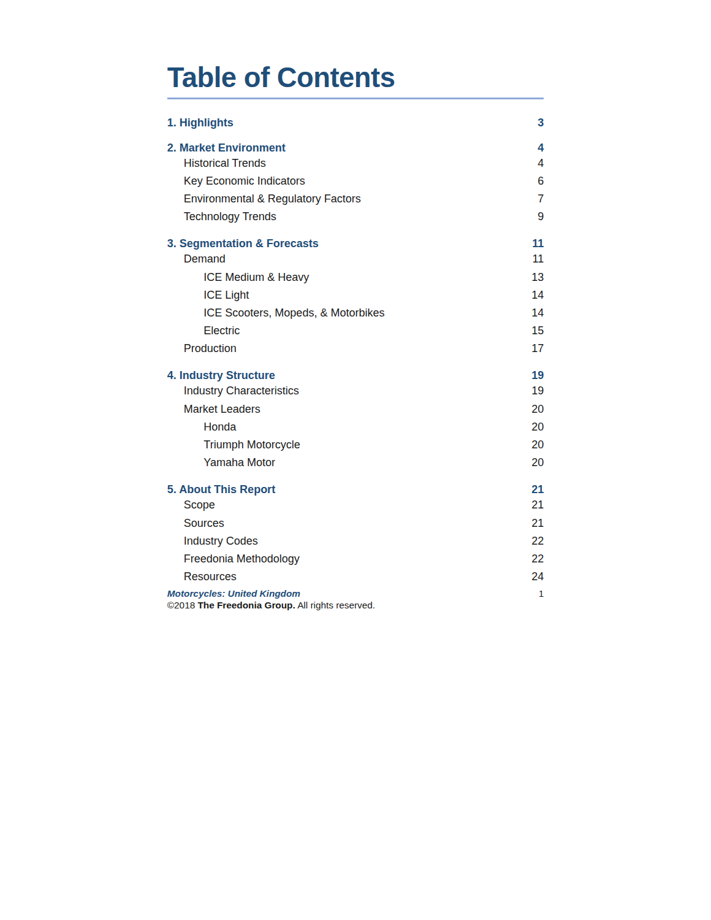Table of Contents
| 1. Highlights | 3 |
| 2. Market Environment | 4 |
| Historical Trends | 4 |
| Key Economic Indicators | 6 |
| Environmental & Regulatory Factors | 7 |
| Technology Trends | 9 |
| 3. Segmentation & Forecasts | 11 |
| Demand | 11 |
| ICE Medium & Heavy | 13 |
| ICE Light | 14 |
| ICE Scooters, Mopeds, & Motorbikes | 14 |
| Electric | 15 |
| Production | 17 |
| 4. Industry Structure | 19 |
| Industry Characteristics | 19 |
| Market Leaders | 20 |
| Honda | 20 |
| Triumph Motorcycle | 20 |
| Yamaha Motor | 20 |
| 5. About This Report | 21 |
| Scope | 21 |
| Sources | 21 |
| Industry Codes | 22 |
| Freedonia Methodology | 22 |
| Resources | 24 |
Motorcycles: United Kingdom1
©2018 The Freedonia Group. All rights reserved.